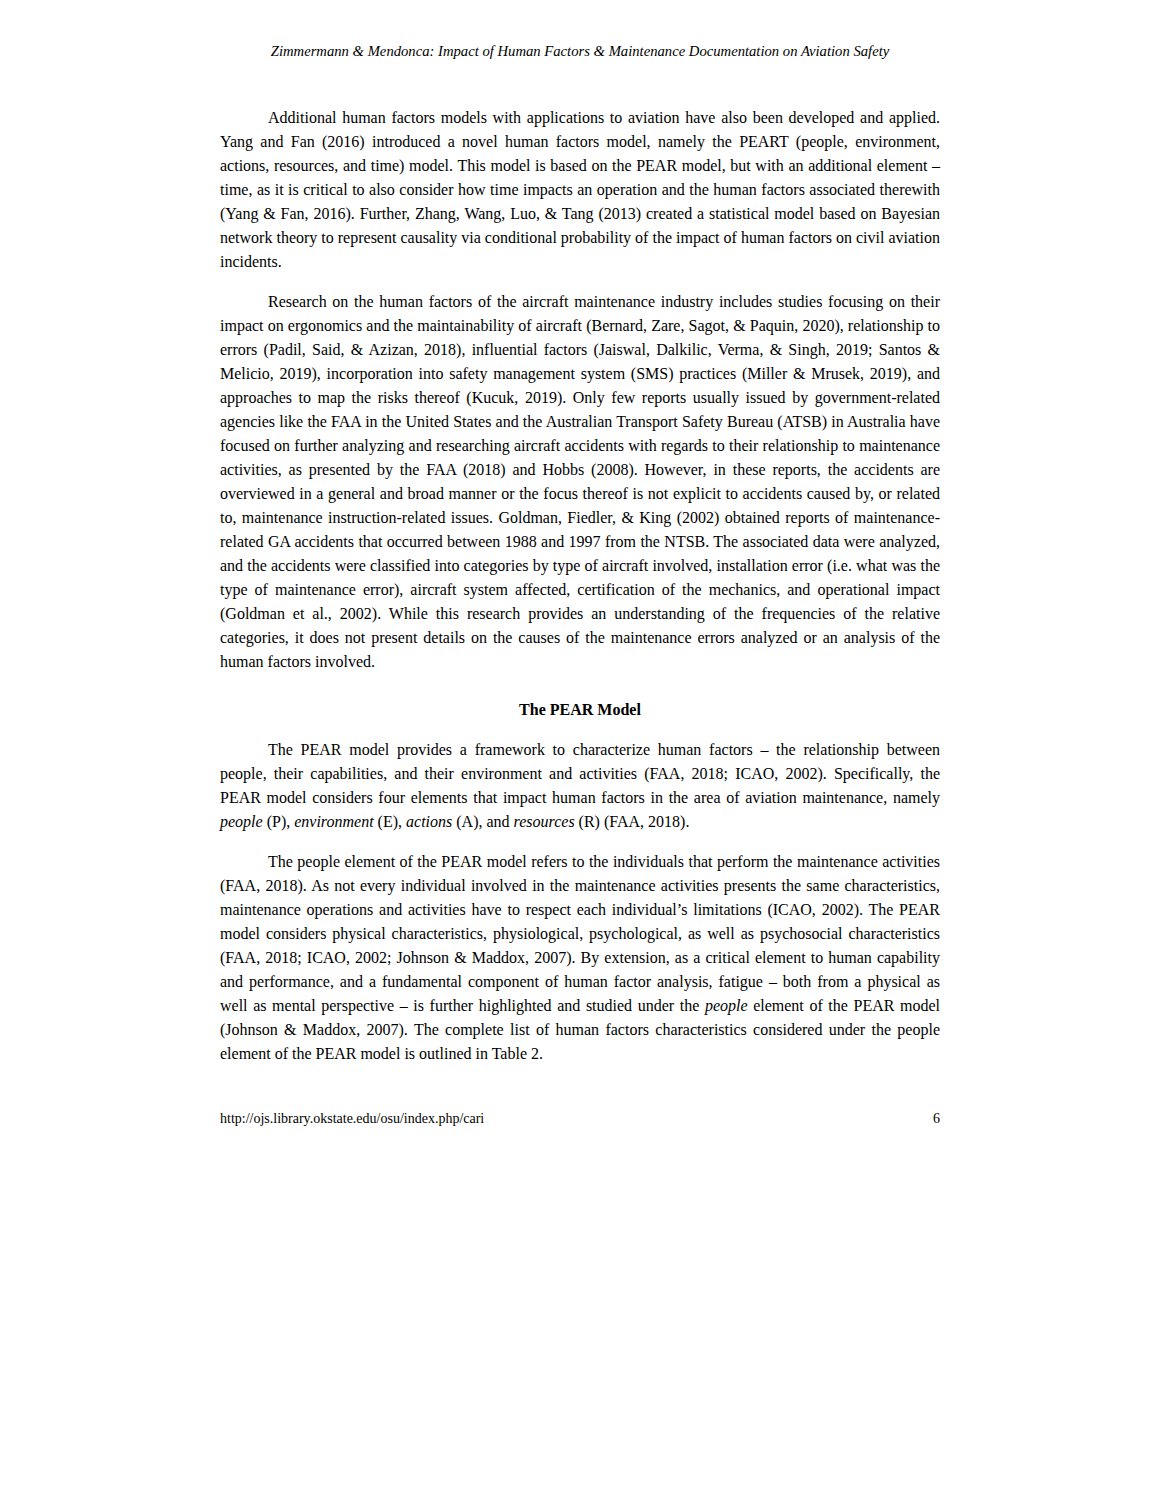Zimmermann & Mendonca: Impact of Human Factors & Maintenance Documentation on Aviation Safety
Additional human factors models with applications to aviation have also been developed and applied. Yang and Fan (2016) introduced a novel human factors model, namely the PEART (people, environment, actions, resources, and time) model. This model is based on the PEAR model, but with an additional element – time, as it is critical to also consider how time impacts an operation and the human factors associated therewith (Yang & Fan, 2016). Further, Zhang, Wang, Luo, & Tang (2013) created a statistical model based on Bayesian network theory to represent causality via conditional probability of the impact of human factors on civil aviation incidents.
Research on the human factors of the aircraft maintenance industry includes studies focusing on their impact on ergonomics and the maintainability of aircraft (Bernard, Zare, Sagot, & Paquin, 2020), relationship to errors (Padil, Said, & Azizan, 2018), influential factors (Jaiswal, Dalkilic, Verma, & Singh, 2019; Santos & Melicio, 2019), incorporation into safety management system (SMS) practices (Miller & Mrusek, 2019), and approaches to map the risks thereof (Kucuk, 2019). Only few reports usually issued by government-related agencies like the FAA in the United States and the Australian Transport Safety Bureau (ATSB) in Australia have focused on further analyzing and researching aircraft accidents with regards to their relationship to maintenance activities, as presented by the FAA (2018) and Hobbs (2008). However, in these reports, the accidents are overviewed in a general and broad manner or the focus thereof is not explicit to accidents caused by, or related to, maintenance instruction-related issues. Goldman, Fiedler, & King (2002) obtained reports of maintenance-related GA accidents that occurred between 1988 and 1997 from the NTSB. The associated data were analyzed, and the accidents were classified into categories by type of aircraft involved, installation error (i.e. what was the type of maintenance error), aircraft system affected, certification of the mechanics, and operational impact (Goldman et al., 2002). While this research provides an understanding of the frequencies of the relative categories, it does not present details on the causes of the maintenance errors analyzed or an analysis of the human factors involved.
The PEAR Model
The PEAR model provides a framework to characterize human factors – the relationship between people, their capabilities, and their environment and activities (FAA, 2018; ICAO, 2002). Specifically, the PEAR model considers four elements that impact human factors in the area of aviation maintenance, namely people (P), environment (E), actions (A), and resources (R) (FAA, 2018).
The people element of the PEAR model refers to the individuals that perform the maintenance activities (FAA, 2018). As not every individual involved in the maintenance activities presents the same characteristics, maintenance operations and activities have to respect each individual’s limitations (ICAO, 2002). The PEAR model considers physical characteristics, physiological, psychological, as well as psychosocial characteristics (FAA, 2018; ICAO, 2002; Johnson & Maddox, 2007). By extension, as a critical element to human capability and performance, and a fundamental component of human factor analysis, fatigue – both from a physical as well as mental perspective – is further highlighted and studied under the people element of the PEAR model (Johnson & Maddox, 2007). The complete list of human factors characteristics considered under the people element of the PEAR model is outlined in Table 2.
http://ojs.library.okstate.edu/osu/index.php/cari 6